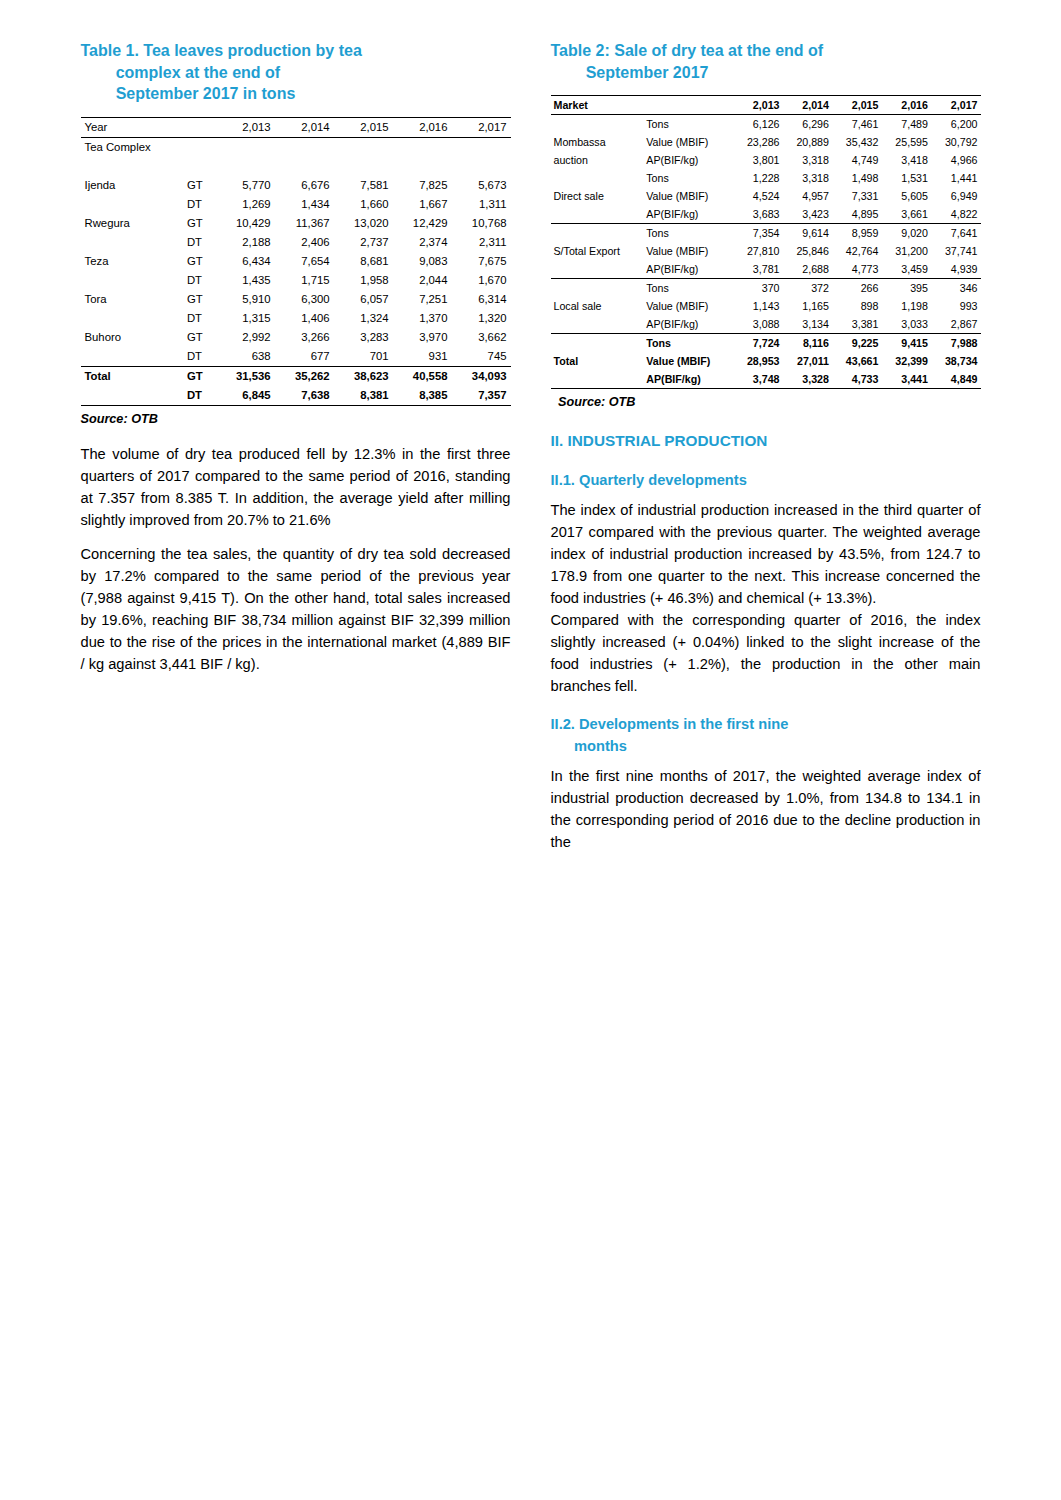Table 1. Tea leaves production by tea complex at the end of September 2017 in tons
| Year | | 2,013 | 2,014 | 2,015 | 2,016 | 2,017 |
| --- | --- | --- | --- | --- | --- | --- |
| Tea Complex | | | | | | |
| Ijenda | GT | 5,770 | 6,676 | 7,581 | 7,825 | 5,673 |
| | DT | 1,269 | 1,434 | 1,660 | 1,667 | 1,311 |
| Rwegura | GT | 10,429 | 11,367 | 13,020 | 12,429 | 10,768 |
| | DT | 2,188 | 2,406 | 2,737 | 2,374 | 2,311 |
| Teza | GT | 6,434 | 7,654 | 8,681 | 9,083 | 7,675 |
| | DT | 1,435 | 1,715 | 1,958 | 2,044 | 1,670 |
| Tora | GT | 5,910 | 6,300 | 6,057 | 7,251 | 6,314 |
| | DT | 1,315 | 1,406 | 1,324 | 1,370 | 1,320 |
| Buhoro | GT | 2,992 | 3,266 | 3,283 | 3,970 | 3,662 |
| | DT | 638 | 677 | 701 | 931 | 745 |
| Total | GT | 31,536 | 35,262 | 38,623 | 40,558 | 34,093 |
| | DT | 6,845 | 7,638 | 8,381 | 8,385 | 7,357 |
Source: OTB
The volume of dry tea produced fell by 12.3% in the first three quarters of 2017 compared to the same period of 2016, standing at 7.357 from 8.385 T. In addition, the average yield after milling slightly improved from 20.7% to 21.6%
Concerning the tea sales, the quantity of dry tea sold decreased by 17.2% compared to the same period of the previous year (7,988 against 9,415 T). On the other hand, total sales increased by 19.6%, reaching BIF 38,734 million against BIF 32,399 million due to the rise of the prices in the international market (4,889 BIF / kg against 3,441 BIF / kg).
Table 2: Sale of dry tea at the end of September 2017
| Market | | 2,013 | 2,014 | 2,015 | 2,016 | 2,017 |
| --- | --- | --- | --- | --- | --- | --- |
| | Tons | 6,126 | 6,296 | 7,461 | 7,489 | 6,200 |
| Mombassa | Value (MBIF) | 23,286 | 20,889 | 35,432 | 25,595 | 30,792 |
| auction | AP(BIF/kg) | 3,801 | 3,318 | 4,749 | 3,418 | 4,966 |
| | Tons | 1,228 | 3,318 | 1,498 | 1,531 | 1,441 |
| Direct sale | Value (MBIF) | 4,524 | 4,957 | 7,331 | 5,605 | 6,949 |
| | AP(BIF/kg) | 3,683 | 3,423 | 4,895 | 3,661 | 4,822 |
| | Tons | 7,354 | 9,614 | 8,959 | 9,020 | 7,641 |
| S/Total Export | Value (MBIF) | 27,810 | 25,846 | 42,764 | 31,200 | 37,741 |
| | AP(BIF/kg) | 3,781 | 2,688 | 4,773 | 3,459 | 4,939 |
| | Tons | 370 | 372 | 266 | 395 | 346 |
| Local sale | Value (MBIF) | 1,143 | 1,165 | 898 | 1,198 | 993 |
| | AP(BIF/kg) | 3,088 | 3,134 | 3,381 | 3,033 | 2,867 |
| | Tons | 7,724 | 8,116 | 9,225 | 9,415 | 7,988 |
| Total | Value (MBIF) | 28,953 | 27,011 | 43,661 | 32,399 | 38,734 |
| | AP(BIF/kg) | 3,748 | 3,328 | 4,733 | 3,441 | 4,849 |
Source: OTB
II. INDUSTRIAL PRODUCTION
II.1. Quarterly developments
The index of industrial production increased in the third quarter of 2017 compared with the previous quarter. The weighted average index of industrial production increased by 43.5%, from 124.7 to 178.9 from one quarter to the next. This increase concerned the food industries (+ 46.3%) and chemical (+ 13.3%).
Compared with the corresponding quarter of 2016, the index slightly increased (+ 0.04%) linked to the slight increase of the food industries (+ 1.2%), the production in the other main branches fell.
II.2. Developments in the first nine months
In the first nine months of 2017, the weighted average index of industrial production decreased by 1.0%, from 134.8 to 134.1 in the corresponding period of 2016 due to the decline production in the